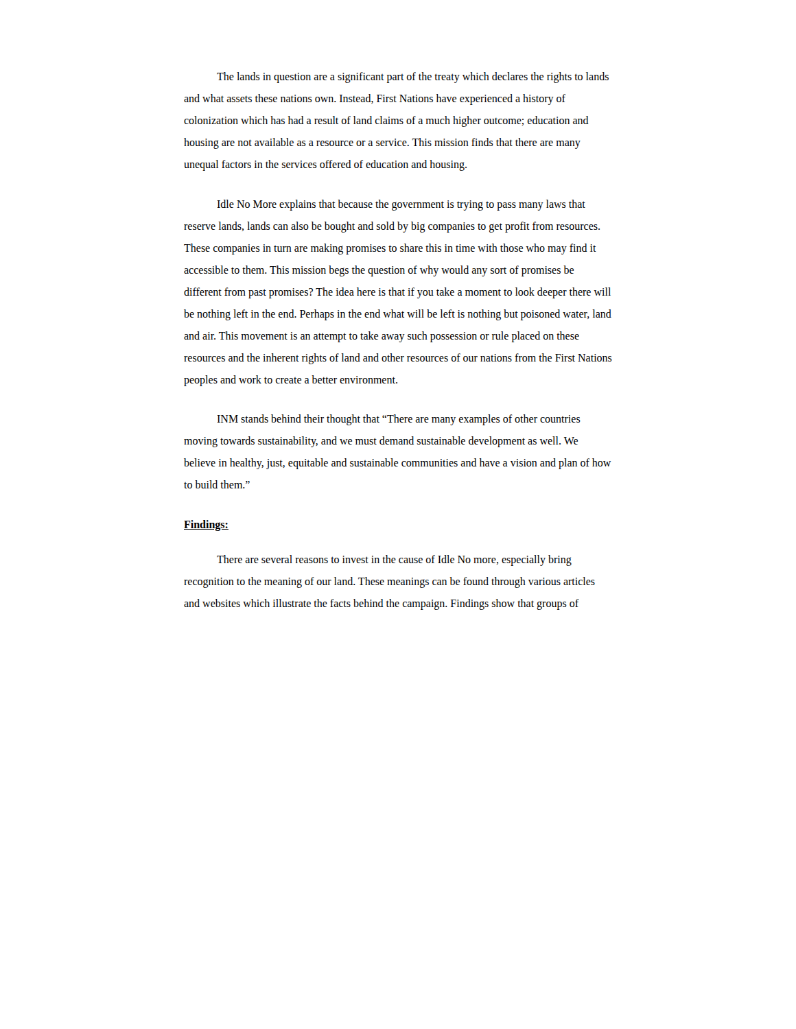The lands in question are a significant part of the treaty which declares the rights to lands and what assets these nations own. Instead, First Nations have experienced a history of colonization which has had a result of land claims of a much higher outcome; education and housing are not available as a resource or a service. This mission finds that there are many unequal factors in the services offered of education and housing.
Idle No More explains that because the government is trying to pass many laws that reserve lands, lands can also be bought and sold by big companies to get profit from resources. These companies in turn are making promises to share this in time with those who may find it accessible to them. This mission begs the question of why would any sort of promises be different from past promises? The idea here is that if you take a moment to look deeper there will be nothing left in the end. Perhaps in the end what will be left is nothing but poisoned water, land and air. This movement is an attempt to take away such possession or rule placed on these resources and the inherent rights of land and other resources of our nations from the First Nations peoples and work to create a better environment.
INM stands behind their thought that “There are many examples of other countries moving towards sustainability, and we must demand sustainable development as well. We believe in healthy, just, equitable and sustainable communities and have a vision and plan of how to build them.”
Findings:
There are several reasons to invest in the cause of Idle No more, especially bring recognition to the meaning of our land. These meanings can be found through various articles and websites which illustrate the facts behind the campaign. Findings show that groups of